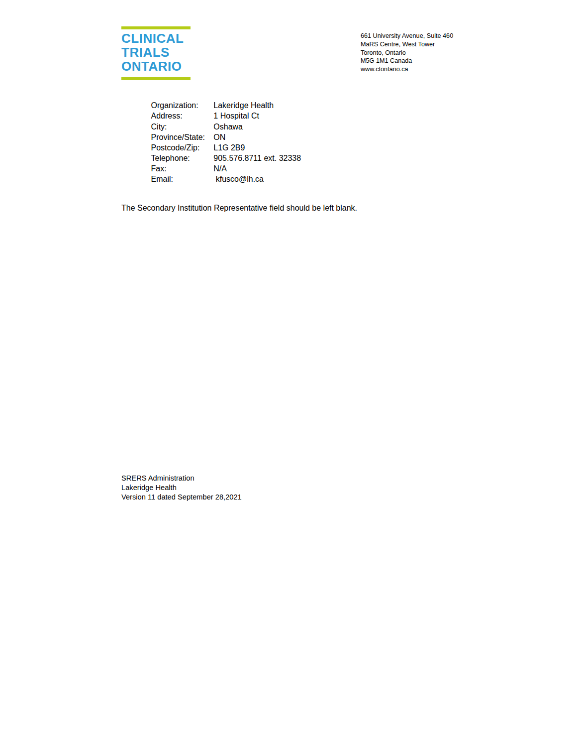CLINICAL
TRIALS
ONTARIO
661 University Avenue, Suite 460
MaRS Centre, West Tower
Toronto, Ontario
M5G 1M1 Canada
www.ctontario.ca
| Organization: | Lakeridge Health |
| Address: | 1 Hospital Ct |
| City: | Oshawa |
| Province/State: | ON |
| Postcode/Zip: | L1G 2B9 |
| Telephone: | 905.576.8711 ext. 32338 |
| Fax: | N/A |
| Email: | kfusco@lh.ca |
The Secondary Institution Representative field should be left blank.
SRERS Administration
Lakeridge Health
Version 11 dated September 28,2021